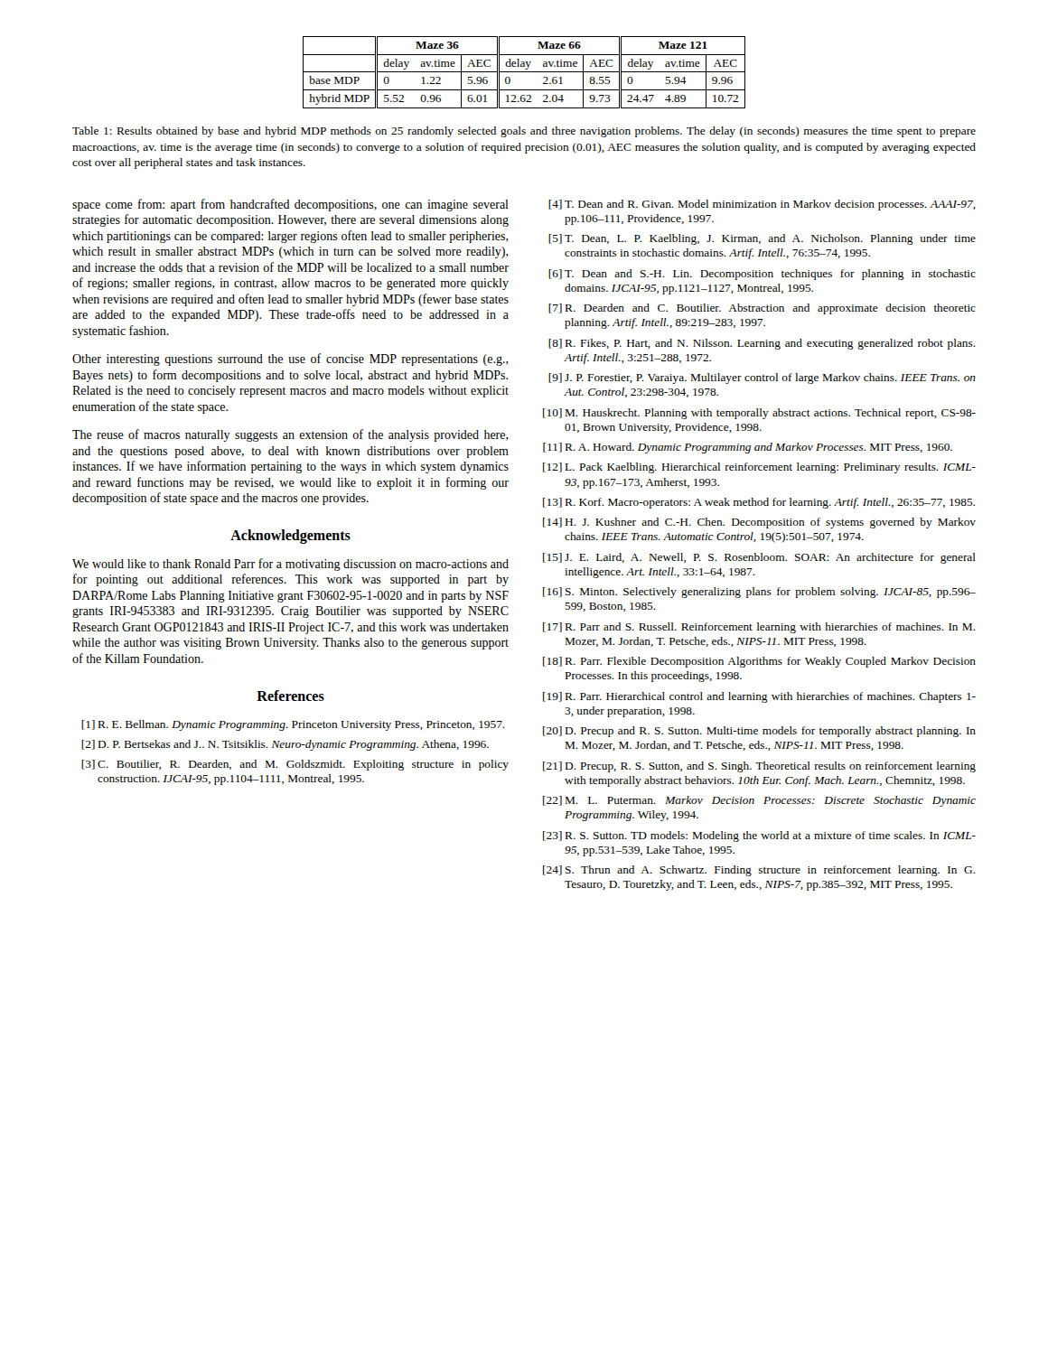| | Maze 36 | Maze 66 | Maze 121 |
| --- | --- | --- | --- |
| | delay | av.time | AEC | delay | av.time | AEC | delay | av.time | AEC |
| base MDP | 0 | 1.22 | 5.96 | 0 | 2.61 | 8.55 | 0 | 5.94 | 9.96 |
| hybrid MDP | 5.52 | 0.96 | 6.01 | 12.62 | 2.04 | 9.73 | 24.47 | 4.89 | 10.72 |
Table 1: Results obtained by base and hybrid MDP methods on 25 randomly selected goals and three navigation problems. The delay (in seconds) measures the time spent to prepare macroactions, av. time is the average time (in seconds) to converge to a solution of required precision (0.01), AEC measures the solution quality, and is computed by averaging expected cost over all peripheral states and task instances.
space come from: apart from handcrafted decompositions, one can imagine several strategies for automatic decomposition. However, there are several dimensions along which partitionings can be compared: larger regions often lead to smaller peripheries, which result in smaller abstract MDPs (which in turn can be solved more readily), and increase the odds that a revision of the MDP will be localized to a small number of regions; smaller regions, in contrast, allow macros to be generated more quickly when revisions are required and often lead to smaller hybrid MDPs (fewer base states are added to the expanded MDP). These trade-offs need to be addressed in a systematic fashion.
Other interesting questions surround the use of concise MDP representations (e.g., Bayes nets) to form decompositions and to solve local, abstract and hybrid MDPs. Related is the need to concisely represent macros and macro models without explicit enumeration of the state space.
The reuse of macros naturally suggests an extension of the analysis provided here, and the questions posed above, to deal with known distributions over problem instances. If we have information pertaining to the ways in which system dynamics and reward functions may be revised, we would like to exploit it in forming our decomposition of state space and the macros one provides.
Acknowledgements
We would like to thank Ronald Parr for a motivating discussion on macro-actions and for pointing out additional references. This work was supported in part by DARPA/Rome Labs Planning Initiative grant F30602-95-1-0020 and in parts by NSF grants IRI-9453383 and IRI-9312395. Craig Boutilier was supported by NSERC Research Grant OGP0121843 and IRIS-II Project IC-7, and this work was undertaken while the author was visiting Brown University. Thanks also to the generous support of the Killam Foundation.
References
R. E. Bellman. Dynamic Programming. Princeton University Press, Princeton, 1957.
D. P. Bertsekas and J.. N. Tsitsiklis. Neuro-dynamic Programming. Athena, 1996.
C. Boutilier, R. Dearden, and M. Goldszmidt. Exploiting structure in policy construction. IJCAI-95, pp.1104–1111, Montreal, 1995.
T. Dean and R. Givan. Model minimization in Markov decision processes. AAAI-97, pp.106–111, Providence, 1997.
T. Dean, L. P. Kaelbling, J. Kirman, and A. Nicholson. Planning under time constraints in stochastic domains. Artif. Intell., 76:35–74, 1995.
T. Dean and S.-H. Lin. Decomposition techniques for planning in stochastic domains. IJCAI-95, pp.1121–1127, Montreal, 1995.
R. Dearden and C. Boutilier. Abstraction and approximate decision theoretic planning. Artif. Intell., 89:219–283, 1997.
R. Fikes, P. Hart, and N. Nilsson. Learning and executing generalized robot plans. Artif. Intell., 3:251–288, 1972.
J. P. Forestier, P. Varaiya. Multilayer control of large Markov chains. IEEE Trans. on Aut. Control, 23:298-304, 1978.
M. Hauskrecht. Planning with temporally abstract actions. Technical report, CS-98-01, Brown University, Providence, 1998.
R. A. Howard. Dynamic Programming and Markov Processes. MIT Press, 1960.
L. Pack Kaelbling. Hierarchical reinforcement learning: Preliminary results. ICML-93, pp.167–173, Amherst, 1993.
R. Korf. Macro-operators: A weak method for learning. Artif. Intell., 26:35–77, 1985.
H. J. Kushner and C.-H. Chen. Decomposition of systems governed by Markov chains. IEEE Trans. Automatic Control, 19(5):501–507, 1974.
J. E. Laird, A. Newell, P. S. Rosenbloom. SOAR: An architecture for general intelligence. Art. Intell., 33:1–64, 1987.
S. Minton. Selectively generalizing plans for problem solving. IJCAI-85, pp.596–599, Boston, 1985.
R. Parr and S. Russell. Reinforcement learning with hierarchies of machines. In M. Mozer, M. Jordan, T. Petsche, eds., NIPS-11. MIT Press, 1998.
R. Parr. Flexible Decomposition Algorithms for Weakly Coupled Markov Decision Processes. In this proceedings, 1998.
R. Parr. Hierarchical control and learning with hierarchies of machines. Chapters 1-3, under preparation, 1998.
D. Precup and R. S. Sutton. Multi-time models for temporally abstract planning. In M. Mozer, M. Jordan, and T. Petsche, eds., NIPS-11. MIT Press, 1998.
D. Precup, R. S. Sutton, and S. Singh. Theoretical results on reinforcement learning with temporally abstract behaviors. 10th Eur. Conf. Mach. Learn., Chemnitz, 1998.
M. L. Puterman. Markov Decision Processes: Discrete Stochastic Dynamic Programming. Wiley, 1994.
R. S. Sutton. TD models: Modeling the world at a mixture of time scales. In ICML-95, pp.531–539, Lake Tahoe, 1995.
S. Thrun and A. Schwartz. Finding structure in reinforcement learning. In G. Tesauro, D. Touretzky, and T. Leen, eds., NIPS-7, pp.385–392, MIT Press, 1995.